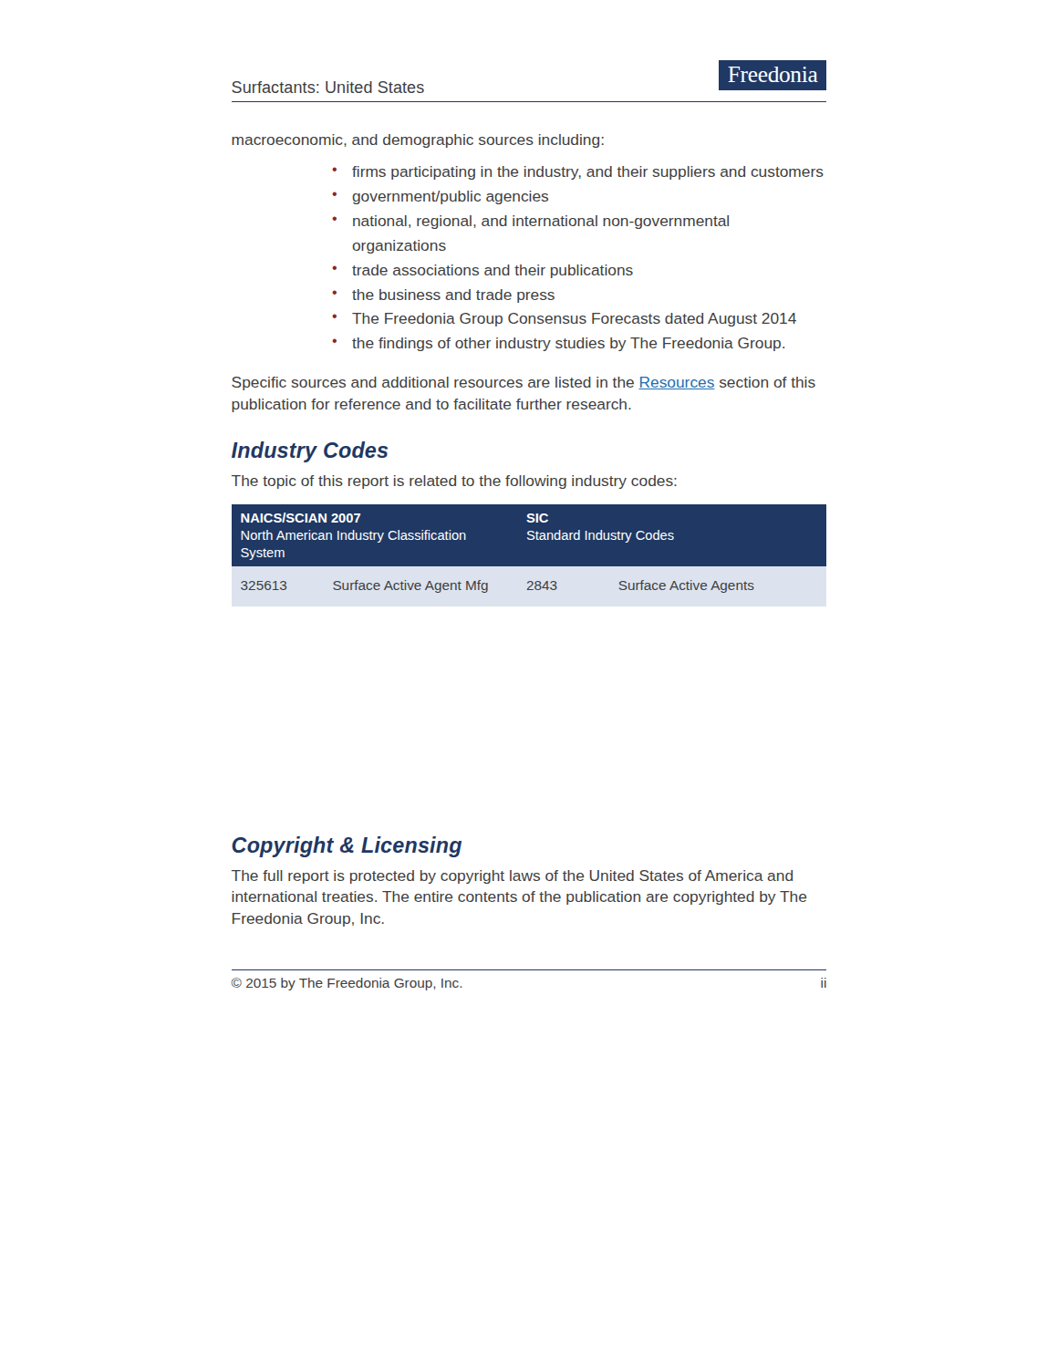Surfactants: United States
Freedonia
macroeconomic, and demographic sources including:
firms participating in the industry, and their suppliers and customers
government/public agencies
national, regional, and international non-governmental organizations
trade associations and their publications
the business and trade press
The Freedonia Group Consensus Forecasts dated August 2014
the findings of other industry studies by The Freedonia Group.
Specific sources and additional resources are listed in the Resources section of this publication for reference and to facilitate further research.
Industry Codes
The topic of this report is related to the following industry codes:
| NAICS/SCIAN 2007 North American Industry Classification System | SIC Standard Industry Codes |
| --- | --- |
| 325613 Surface Active Agent Mfg | 2843 Surface Active Agents |
Copyright & Licensing
The full report is protected by copyright laws of the United States of America and international treaties. The entire contents of the publication are copyrighted by The Freedonia Group, Inc.
© 2015 by The Freedonia Group, Inc.
ii